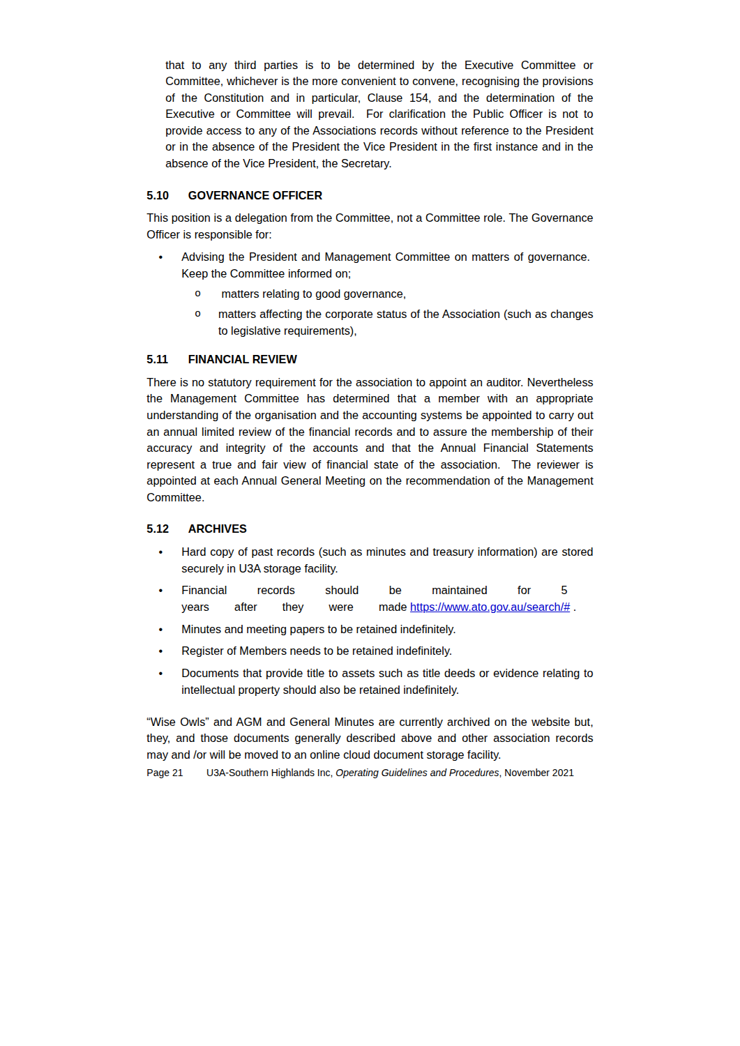that to any third parties is to be determined by the Executive Committee or Committee, whichever is the more convenient to convene, recognising the provisions of the Constitution and in particular, Clause 154, and the determination of the Executive or Committee will prevail. For clarification the Public Officer is not to provide access to any of the Associations records without reference to the President or in the absence of the President the Vice President in the first instance and in the absence of the Vice President, the Secretary.
5.10 GOVERNANCE OFFICER
This position is a delegation from the Committee, not a Committee role. The Governance Officer is responsible for:
Advising the President and Management Committee on matters of governance. Keep the Committee informed on;
matters relating to good governance,
matters affecting the corporate status of the Association (such as changes to legislative requirements),
5.11 FINANCIAL REVIEW
There is no statutory requirement for the association to appoint an auditor. Nevertheless the Management Committee has determined that a member with an appropriate understanding of the organisation and the accounting systems be appointed to carry out an annual limited review of the financial records and to assure the membership of their accuracy and integrity of the accounts and that the Annual Financial Statements represent a true and fair view of financial state of the association. The reviewer is appointed at each Annual General Meeting on the recommendation of the Management Committee.
5.12 ARCHIVES
Hard copy of past records (such as minutes and treasury information) are stored securely in U3A storage facility.
Financial records should be maintained for 5 years after they were made https://www.ato.gov.au/search/# .
Minutes and meeting papers to be retained indefinitely.
Register of Members needs to be retained indefinitely.
Documents that provide title to assets such as title deeds or evidence relating to intellectual property should also be retained indefinitely.
“Wise Owls” and AGM and General Minutes are currently archived on the website but, they, and those documents generally described above and other association records may and /or will be moved to an online cloud document storage facility.
Page 21 U3A-Southern Highlands Inc, Operating Guidelines and Procedures, November 2021